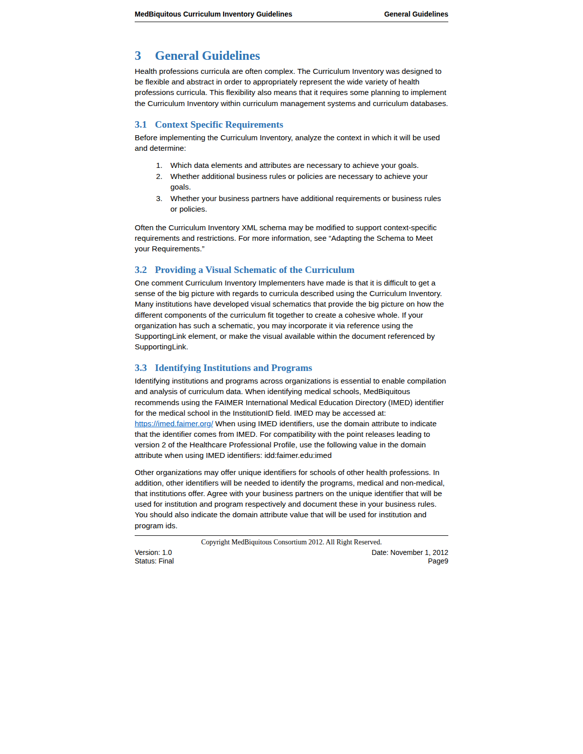MedBiquitous Curriculum Inventory Guidelines
General Guidelines
3 General Guidelines
Health professions curricula are often complex. The Curriculum Inventory was designed to be flexible and abstract in order to appropriately represent the wide variety of health professions curricula. This flexibility also means that it requires some planning to implement the Curriculum Inventory within curriculum management systems and curriculum databases.
3.1 Context Specific Requirements
Before implementing the Curriculum Inventory, analyze the context in which it will be used and determine:
Which data elements and attributes are necessary to achieve your goals.
Whether additional business rules or policies are necessary to achieve your goals.
Whether your business partners have additional requirements or business rules or policies.
Often the Curriculum Inventory XML schema may be modified to support context-specific requirements and restrictions. For more information, see “Adapting the Schema to Meet your Requirements.”
3.2 Providing a Visual Schematic of the Curriculum
One comment Curriculum Inventory Implementers have made is that it is difficult to get a sense of the big picture with regards to curricula described using the Curriculum Inventory. Many institutions have developed visual schematics that provide the big picture on how the different components of the curriculum fit together to create a cohesive whole. If your organization has such a schematic, you may incorporate it via reference using the SupportingLink element, or make the visual available within the document referenced by SupportingLink.
3.3 Identifying Institutions and Programs
Identifying institutions and programs across organizations is essential to enable compilation and analysis of curriculum data. When identifying medical schools, MedBiquitous recommends using the FAIMER International Medical Education Directory (IMED) identifier for the medical school in the InstitutionID field. IMED may be accessed at: https://imed.faimer.org/ When using IMED identifiers, use the domain attribute to indicate that the identifier comes from IMED. For compatibility with the point releases leading to version 2 of the Healthcare Professional Profile, use the following value in the domain attribute when using IMED identifiers: idd:faimer.edu:imed
Other organizations may offer unique identifiers for schools of other health professions. In addition, other identifiers will be needed to identify the programs, medical and non-medical, that institutions offer. Agree with your business partners on the unique identifier that will be used for institution and program respectively and document these in your business rules. You should also indicate the domain attribute value that will be used for institution and program ids.
Copyright MedBiquitous Consortium 2012. All Right Reserved.
Version: 1.0
Status: Final
Date: November 1, 2012
Page9